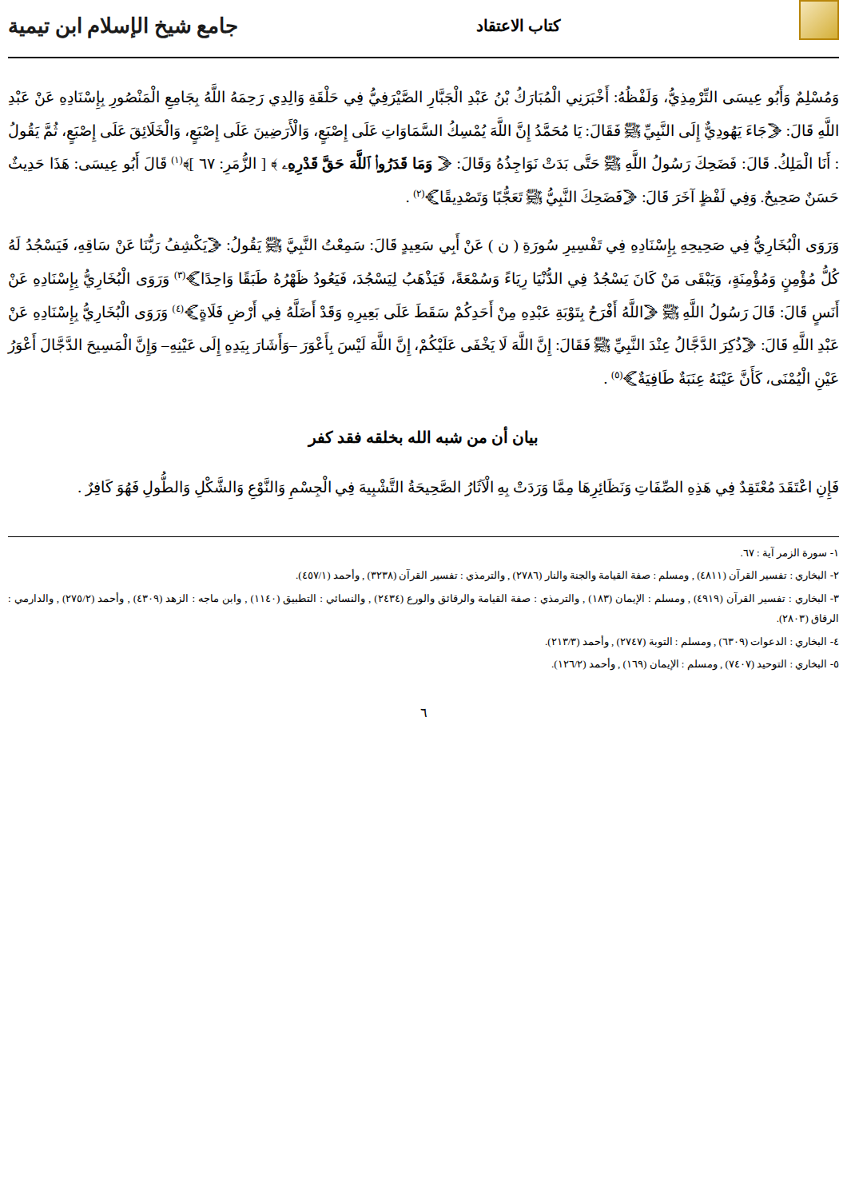كتاب الاعتقاد
جامع شيخ الإسلام ابن تيمية
وَمُسْلِمٌ وَأَبُو عِيسَى التِّرْمِذِيُّ، وَلَفْظُهُ: أَخْبَرَنِي الْمُبَارَكُ بْنُ عَبْدِ الْجَبَّارِ الصَّيْرَفِيُّ فِي حَلْقَةِ وَالِدِي رَحِمَهُ اللَّهُ بِجَامِعِ الْمَنْصُورِ بِإِسْنَادِهِ عَنْ عَبْدِ اللَّهِ قَالَ: ﴿جَاءَ يَهُودِيٌّ إِلَى النَّبِيِّ ﷺ فَقَالَ: يَا مُحَمَّدُ إِنَّ اللَّهَ يُمْسِكُ السَّمَاوَاتِ عَلَى إِصْبَعٍ، وَالْأَرَضِينَ عَلَى إِصْبَعٍ، وَالْخَلَائِقَ عَلَى إِصْبَعٍ، ثُمَّ يَقُولُ : أَنَا الْمَلِكُ. قَالَ: فَضَحِكَ رَسُولُ اللَّهِ ﷺ حَتَّى بَدَتْ نَوَاجِذُهُ وَقَالَ: ﴿ وَمَا قَدَرُوا۟ ٱللَّهَ حَقَّ قَدْرِهِۦ ﴾ [ الزُّمَرِ: ٦٧ ]﴾(١) قَالَ أَبُو عِيسَى: هَذَا حَدِيثٌ حَسَنٌ صَحِيحٌ. وَفِي لَفْظٍ آخَرَ قَالَ: ﴿فَضَحِكَ النَّبِيُّ ﷺ تَعَجُّبًا وَتَصْدِيقًا﴾(٢) .
وَرَوَى الْبُخَارِيُّ فِي صَحِيحِهِ بِإِسْنَادِهِ فِي تَفْسِيرِ سُورَةِ ( ن ) عَنْ أَبِي سَعِيدٍ قَالَ: سَمِعْتُ النَّبِيَّ ﷺ يَقُولُ: ﴿يَكْشِفُ رَبُّنَا عَنْ سَاقِهِ، فَيَسْجُدُ لَهُ كُلُّ مُؤْمِنٍ وَمُؤْمِنَةٍ، وَيَبْقَى مَنْ كَانَ يَسْجُدُ فِي الدُّنْيَا رِيَاءً وَسُمْعَةً، فَيَذْهَبُ لِيَسْجُدَ، فَيَعُودُ ظَهْرُهُ طَبَقًا وَاحِدًا﴾(٣) وَرَوَى الْبُخَارِيُّ بِإِسْنَادِهِ عَنْ أَنَسٍ قَالَ: قَالَ رَسُولُ اللَّهِ ﷺ ﴿اللَّهُ أَفْرَحُ بِتَوْبَةِ عَبْدِهِ مِنْ أَحَدِكُمْ سَقَطَ عَلَى بَعِيرِهِ وَقَدْ أَضَلَّهُ فِي أَرْضِ فَلَاةٍ﴾(٤) وَرَوَى الْبُخَارِيُّ بِإِسْنَادِهِ عَنْ عَبْدِ اللَّهِ قَالَ: ﴿ذُكِرَ الدَّجَّالُ عِنْدَ النَّبِيِّ ﷺ فَقَالَ: إِنَّ اللَّهَ لَا يَخْفَى عَلَيْكُمْ، إِنَّ اللَّهَ لَيْسَ بِأَعْوَرَ –وَأَشَارَ بِيَدِهِ إِلَى عَيْنِهِ– وَإِنَّ الْمَسِيحَ الدَّجَّالَ أَعْوَرُ عَيْنِ الْيُمْنَى، كَأَنَّ عَيْنَهُ عِنَبَةٌ طَافِيَةٌ﴾(٥) .
بيان أن من شبه الله بخلقه فقد كفر
فَإِنِ اعْتَقَدَ مُعْتَقِدٌ فِي هَذِهِ الصِّفَاتِ وَنَظَائِرِهَا مِمَّا وَرَدَتْ بِهِ الْآثَارُ الصَّحِيحَةُ التَّشْبِيهَ فِي الْجِسْمِ وَالنَّوْعِ وَالشَّكْلِ وَالطُّولِ فَهُوَ كَافِرٌ .
١- سورة الزمر آية : ٦٧.
٢- البخاري : تفسير القرآن (٤٨١١) , ومسلم : صفة القيامة والجنة والنار (٢٧٨٦) , والترمذي : تفسير القرآن (٣٢٣٨) , وأحمد (٤٥٧/١).
٣- البخاري : تفسير القرآن (٤٩١٩) , ومسلم : الإيمان (١٨٣) , والترمذي : صفة القيامة والرقائق والورع (٢٤٣٤) , والنسائي : التطبيق (١١٤٠) , وابن ماجه : الزهد (٤٣٠٩) , وأحمد (٢٧٥/٢) , والدارمي : الرقاق (٢٨٠٣).
٤- البخاري : الدعوات (٦٣٠٩) , ومسلم : التوبة (٢٧٤٧) , وأحمد (٢١٣/٣).
٥- البخاري : التوحيد (٧٤٠٧) , ومسلم : الإيمان (١٦٩) , وأحمد (١٢٦/٢).
٦